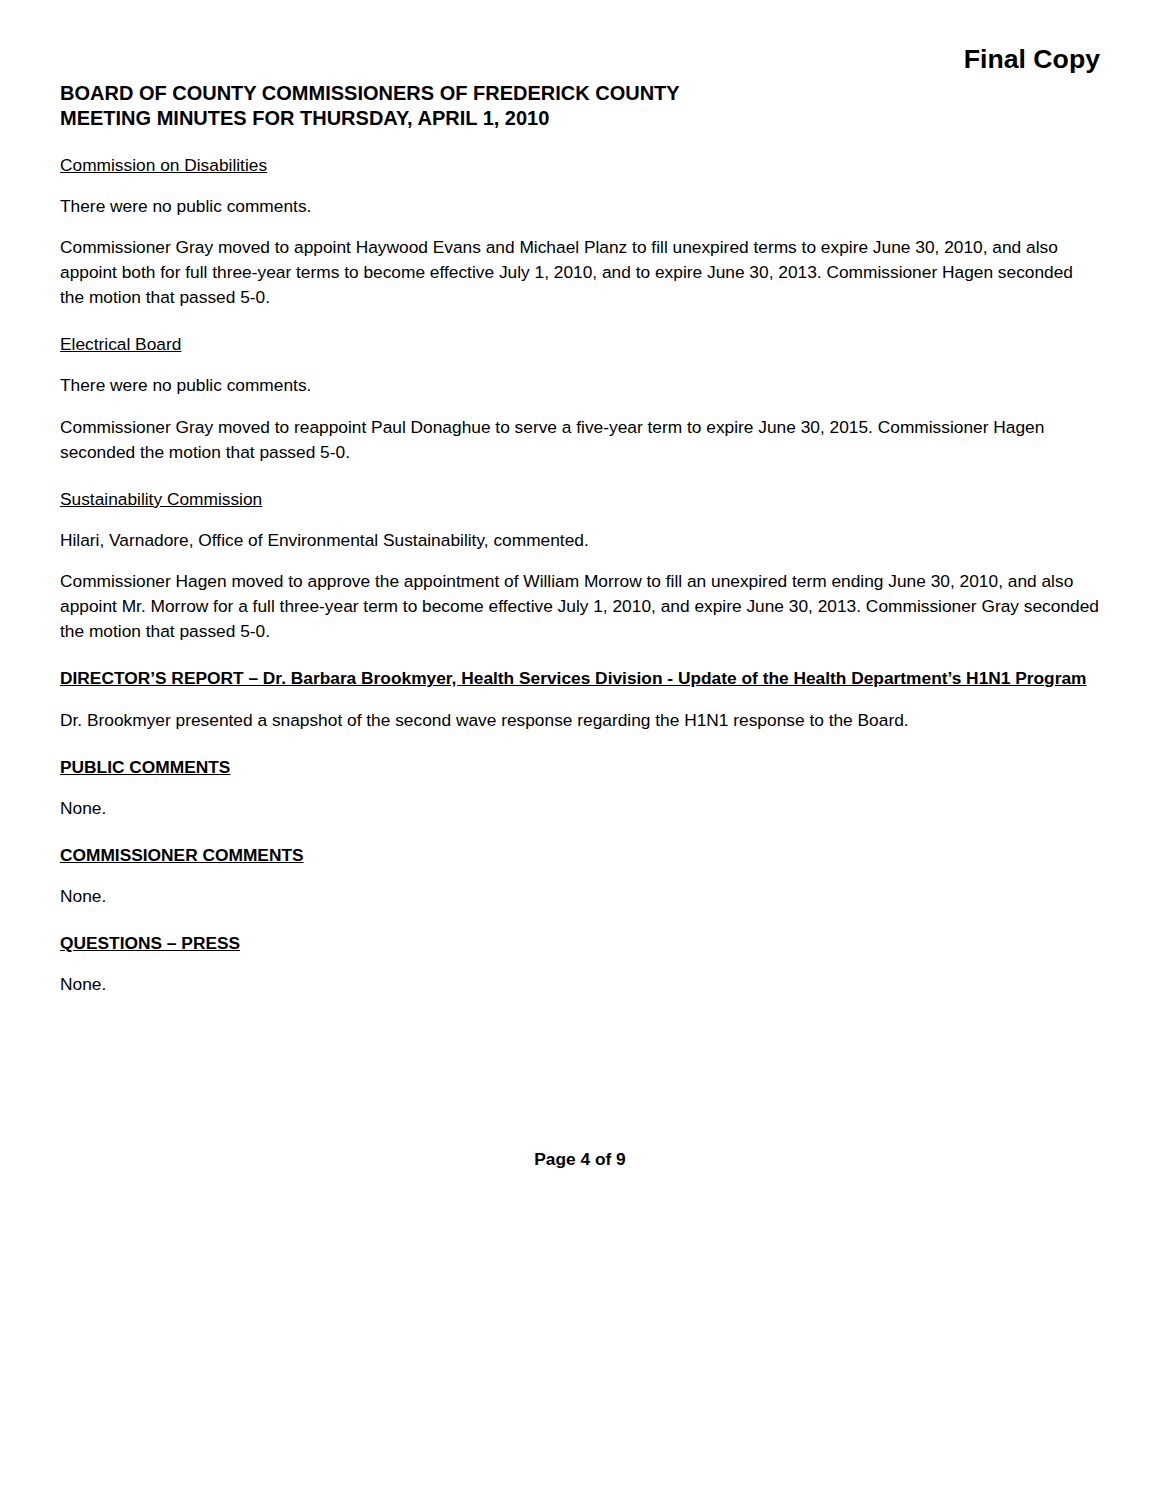Final Copy
BOARD OF COUNTY COMMISSIONERS OF FREDERICK COUNTY
MEETING MINUTES FOR THURSDAY, APRIL 1, 2010
Commission on Disabilities
There were no public comments.
Commissioner Gray moved to appoint Haywood Evans and Michael Planz to fill unexpired terms to expire June 30, 2010, and also appoint both for full three-year terms to become effective July 1, 2010, and to expire June 30, 2013. Commissioner Hagen seconded the motion that passed 5-0.
Electrical Board
There were no public comments.
Commissioner Gray moved to reappoint Paul Donaghue to serve a five-year term to expire June 30, 2015. Commissioner Hagen seconded the motion that passed 5-0.
Sustainability Commission
Hilari, Varnadore, Office of Environmental Sustainability, commented.
Commissioner Hagen moved to approve the appointment of William Morrow to fill an unexpired term ending June 30, 2010, and also appoint Mr. Morrow for a full three-year term to become effective July 1, 2010, and expire June 30, 2013. Commissioner Gray seconded the motion that passed 5-0.
DIRECTOR’S REPORT – Dr. Barbara Brookmyer, Health Services Division - Update of the Health Department’s H1N1 Program
Dr. Brookmyer presented a snapshot of the second wave response regarding the H1N1 response to the Board.
PUBLIC COMMENTS
None.
COMMISSIONER COMMENTS
None.
QUESTIONS – PRESS
None.
Page 4 of 9